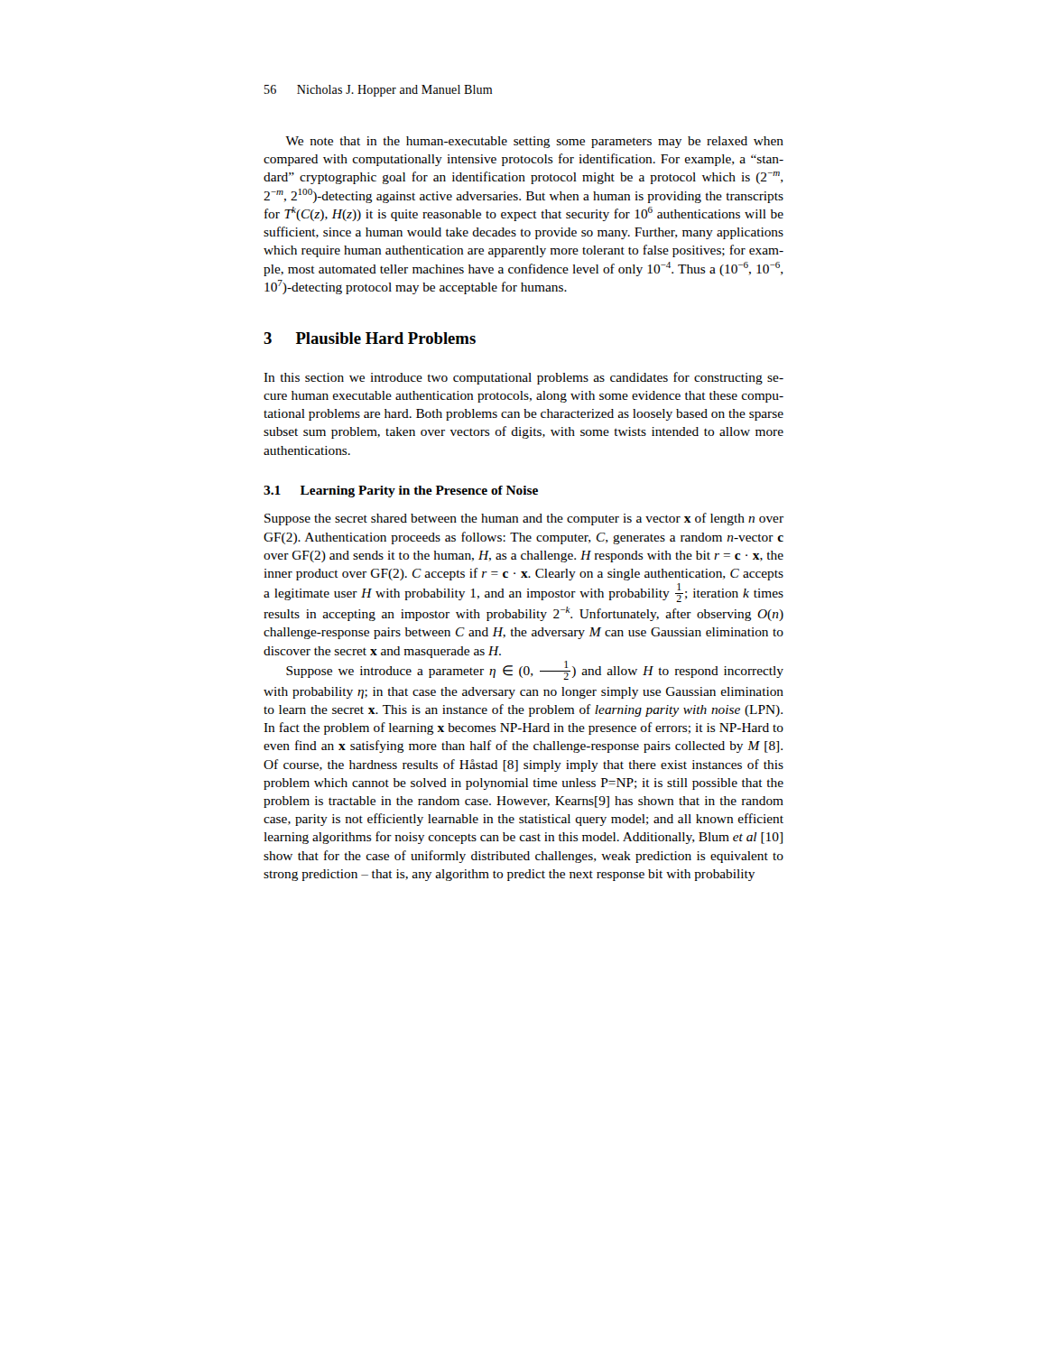56 Nicholas J. Hopper and Manuel Blum
We note that in the human-executable setting some parameters may be relaxed when compared with computationally intensive protocols for identification. For example, a “standard” cryptographic goal for an identification protocol might be a protocol which is (2−m, 2−m, 2100)-detecting against active adversaries. But when a human is providing the transcripts for Tk(C(z), H(z)) it is quite reasonable to expect that security for 106 authentications will be sufficient, since a human would take decades to provide so many. Further, many applications which require human authentication are apparently more tolerant to false positives; for example, most automated teller machines have a confidence level of only 10−4. Thus a (10−6, 10−6, 107)-detecting protocol may be acceptable for humans.
3 Plausible Hard Problems
In this section we introduce two computational problems as candidates for constructing secure human executable authentication protocols, along with some evidence that these computational problems are hard. Both problems can be characterized as loosely based on the sparse subset sum problem, taken over vectors of digits, with some twists intended to allow more authentications.
3.1 Learning Parity in the Presence of Noise
Suppose the secret shared between the human and the computer is a vector x of length n over GF(2). Authentication proceeds as follows: The computer, C, generates a random n-vector c over GF(2) and sends it to the human, H, as a challenge. H responds with the bit r = c · x, the inner product over GF(2). C accepts if r = c · x. Clearly on a single authentication, C accepts a legitimate user H with probability 1, and an impostor with probability 12; iteration k times results in accepting an impostor with probability 2−k. Unfortunately, after observing O(n) challenge-response pairs between C and H, the adversary M can use Gaussian elimination to discover the secret x and masquerade as H.
Suppose we introduce a parameter η ∈ (0, 12) and allow H to respond incorrectly with probability η; in that case the adversary can no longer simply use Gaussian elimination to learn the secret x. This is an instance of the problem of learning parity with noise (LPN). In fact the problem of learning x becomes NP-Hard in the presence of errors; it is NP-Hard to even find an x satisfying more than half of the challenge-response pairs collected by M [8]. Of course, the hardness results of Håstad [8] simply imply that there exist instances of this problem which cannot be solved in polynomial time unless P=NP; it is still possible that the problem is tractable in the random case. However, Kearns[9] has shown that in the random case, parity is not efficiently learnable in the statistical query model; and all known efficient learning algorithms for noisy concepts can be cast in this model. Additionally, Blum et al [10] show that for the case of uniformly distributed challenges, weak prediction is equivalent to strong prediction – that is, any algorithm to predict the next response bit with probability